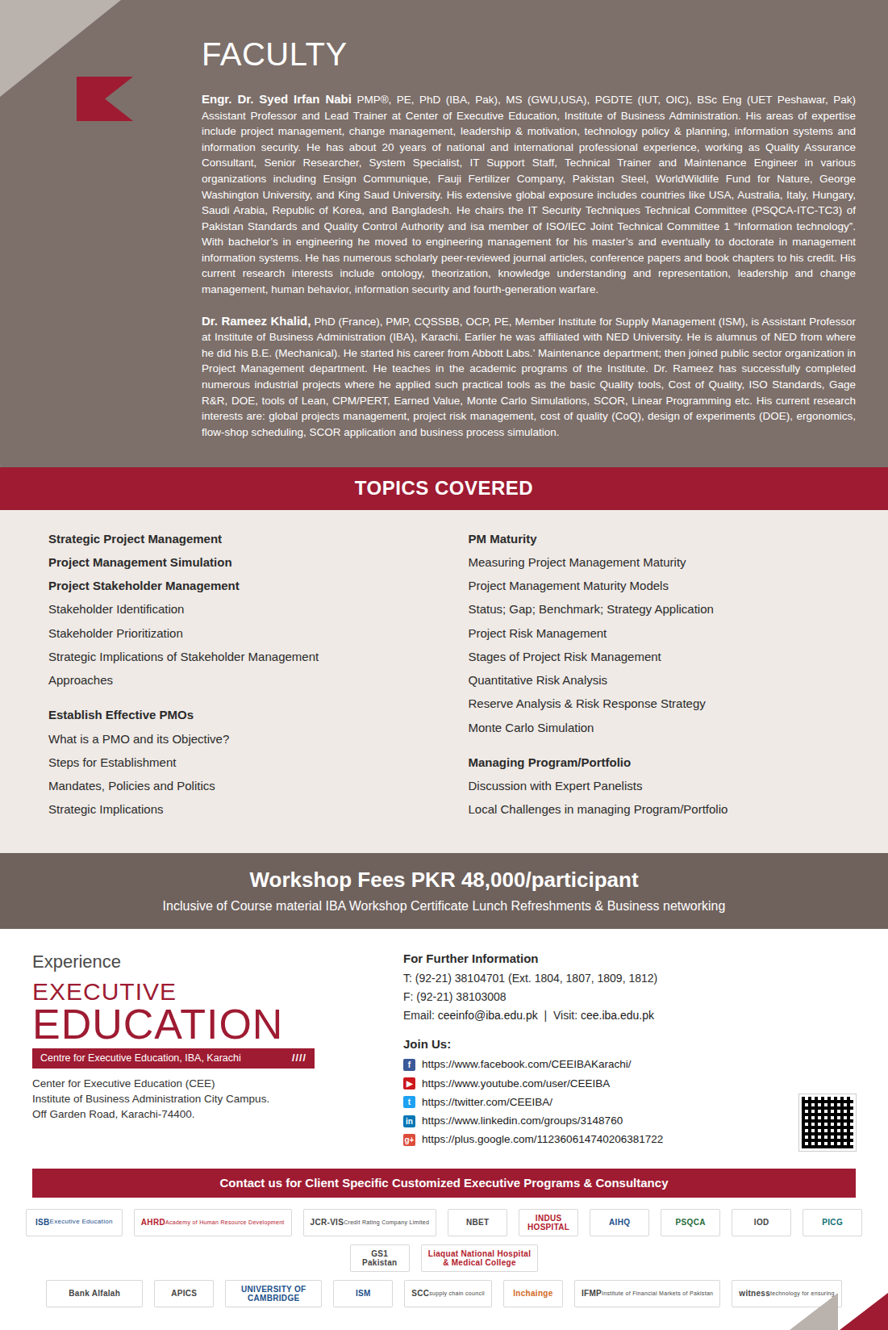FACULTY
Engr. Dr. Syed Irfan Nabi PMP®, PE, PhD (IBA, Pak), MS (GWU,USA), PGDTE (IUT, OIC), BSc Eng (UET Peshawar, Pak) Assistant Professor and Lead Trainer at Center of Executive Education, Institute of Business Administration. His areas of expertise include project management, change management, leadership & motivation, technology policy & planning, information systems and information security. He has about 20 years of national and international professional experience, working as Quality Assurance Consultant, Senior Researcher, System Specialist, IT Support Staff, Technical Trainer and Maintenance Engineer in various organizations including Ensign Communique, Fauji Fertilizer Company, Pakistan Steel, WorldWildlife Fund for Nature, George Washington University, and King Saud University. His extensive global exposure includes countries like USA, Australia, Italy, Hungary, Saudi Arabia, Republic of Korea, and Bangladesh. He chairs the IT Security Techniques Technical Committee (PSQCA-ITC-TC3) of Pakistan Standards and Quality Control Authority and isa member of ISO/IEC Joint Technical Committee 1 “Information technology”. With bachelor’s in engineering he moved to engineering management for his master’s and eventually to doctorate in management information systems. He has numerous scholarly peer-reviewed journal articles, conference papers and book chapters to his credit. His current research interests include ontology, theorization, knowledge understanding and representation, leadership and change management, human behavior, information security and fourth-generation warfare.
Dr. Rameez Khalid, PhD (France), PMP, CQSSBB, OCP, PE, Member Institute for Supply Management (ISM), is Assistant Professor at Institute of Business Administration (IBA), Karachi. Earlier he was affiliated with NED University. He is alumnus of NED from where he did his B.E. (Mechanical). He started his career from Abbott Labs.’ Maintenance department; then joined public sector organization in Project Management department. He teaches in the academic programs of the Institute. Dr. Rameez has successfully completed numerous industrial projects where he applied such practical tools as the basic Quality tools, Cost of Quality, ISO Standards, Gage R&R, DOE, tools of Lean, CPM/PERT, Earned Value, Monte Carlo Simulations, SCOR, Linear Programming etc. His current research interests are: global projects management, project risk management, cost of quality (CoQ), design of experiments (DOE), ergonomics, flow-shop scheduling, SCOR application and business process simulation.
TOPICS COVERED
Strategic Project Management
Project Management Simulation
Project Stakeholder Management
Stakeholder Identification
Stakeholder Prioritization
Strategic Implications of Stakeholder Management
Approaches
Establish Effective PMOs
What is a PMO and its Objective?
Steps for Establishment
Mandates, Policies and Politics
Strategic Implications
PM Maturity
Measuring Project Management Maturity
Project Management Maturity Models
Status; Gap; Benchmark; Strategy Application
Project Risk Management
Stages of Project Risk Management
Quantitative Risk Analysis
Reserve Analysis & Risk Response Strategy
Monte Carlo Simulation
Managing Program/Portfolio
Discussion with Expert Panelists
Local Challenges in managing Program/Portfolio
Workshop Fees PKR 48,000/participant
Inclusive of Course material IBA Workshop Certificate Lunch Refreshments & Business networking
Experience
EXECUTIVE
EDUCATION
Centre for Executive Education, IBA, Karachi ////
Center for Executive Education (CEE)
Institute of Business Administration City Campus.
Off Garden Road, Karachi-74400.
For Further Information
T: (92-21) 38104701 (Ext. 1804, 1807, 1809, 1812)
F: (92-21) 38103008
Email: ceeinfo@iba.edu.pk | Visit: cee.iba.edu.pk
Join Us:
fhttps://www.facebook.com/CEEIBAKarachi/
▶https://www.youtube.com/user/CEEIBA
thttps://twitter.com/CEEIBA/
in https://www.linkedin.com/groups/3148760
g+https://plus.google.com/112360614740206381722
Contact us for Client Specific Customized Executive Programs & Consultancy
ISB
Executive Education
AHRD
Academy of Human Resource Development
JCR-VIS
Credit Rating Company Limited
NBET
INDUS
HOSPITAL
AIHQ
PSQCA
IOD
PICG
GS1
Pakistan
Liaquat National Hospital
& Medical College
Bank Alfalah
APICS
UNIVERSITY OF
CAMBRIDGE
ISM
SCC
supply chain council
Inchainge
IFMP
Institute of Financial Markets of Pakistan
witness
technology for ensuring